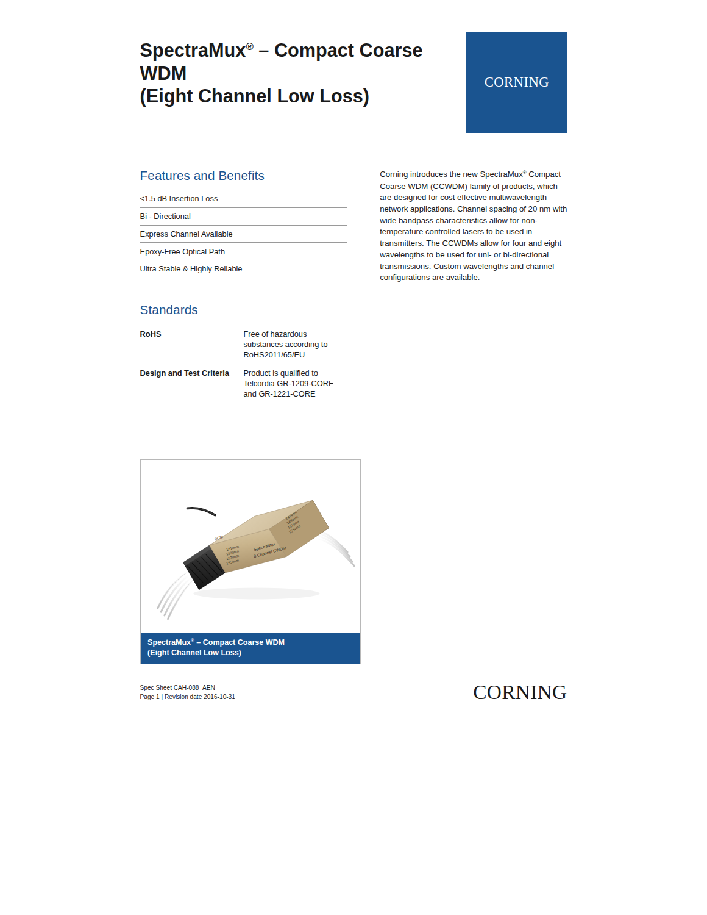SpectraMux® – Compact Coarse WDM
(Eight Channel Low Loss)
CORNING
Features and Benefits
| <1.5 dB Insertion Loss |
| Bi - Directional |
| Express Channel Available |
| Epoxy-Free Optical Path |
| Ultra Stable & Highly Reliable |
Standards
| RoHS | Free of hazardous substances according to RoHS2011/65/EU |
| Design and Test Criteria | Product is qualified to Telcordia GR-1209-CORE and GR-1221-CORE |
Corning introduces the new SpectraMux® Compact Coarse WDM (CCWDM) family of products, which are designed for cost effective multiwavelength network applications. Channel spacing of 20 nm with wide bandpass characteristics allow for non-temperature controlled lasers to be used in transmitters. The CCWDMs allow for four and eight wavelengths to be used for uni- or bi-directional transmissions. Custom wavelengths and channel configurations are available.
AFOP DCM 1610nm 1590nm 1570nm 1550nm SpectraMux 8 Channel CWDM 1470nm 1490nm 1510nm 1530nm
SpectraMux® – Compact Coarse WDM
(Eight Channel Low Loss)
Spec Sheet CAH-088_AEN
Page 1 | Revision date 2016-10-31
CORNING